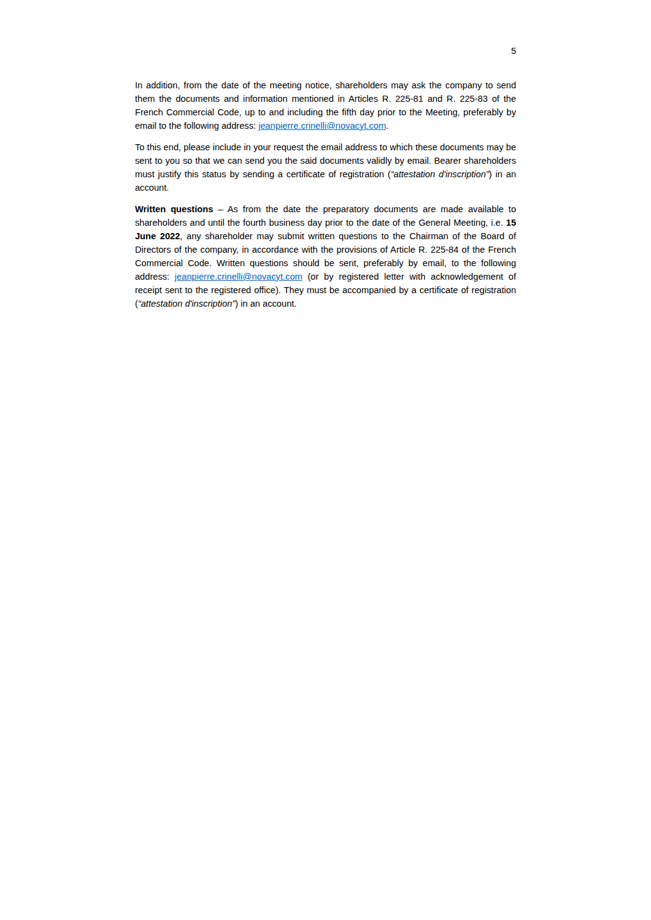5
In addition, from the date of the meeting notice, shareholders may ask the company to send them the documents and information mentioned in Articles R. 225-81 and R. 225-83 of the French Commercial Code, up to and including the fifth day prior to the Meeting, preferably by email to the following address: jeanpierre.crinelli@novacyt.com.
To this end, please include in your request the email address to which these documents may be sent to you so that we can send you the said documents validly by email. Bearer shareholders must justify this status by sending a certificate of registration (“attestation d'inscription”) in an account.
Written questions – As from the date the preparatory documents are made available to shareholders and until the fourth business day prior to the date of the General Meeting, i.e. 15 June 2022, any shareholder may submit written questions to the Chairman of the Board of Directors of the company, in accordance with the provisions of Article R. 225-84 of the French Commercial Code. Written questions should be sent, preferably by email, to the following address: jeanpierre.crinelli@novacyt.com (or by registered letter with acknowledgement of receipt sent to the registered office). They must be accompanied by a certificate of registration (“attestation d'inscription”) in an account.